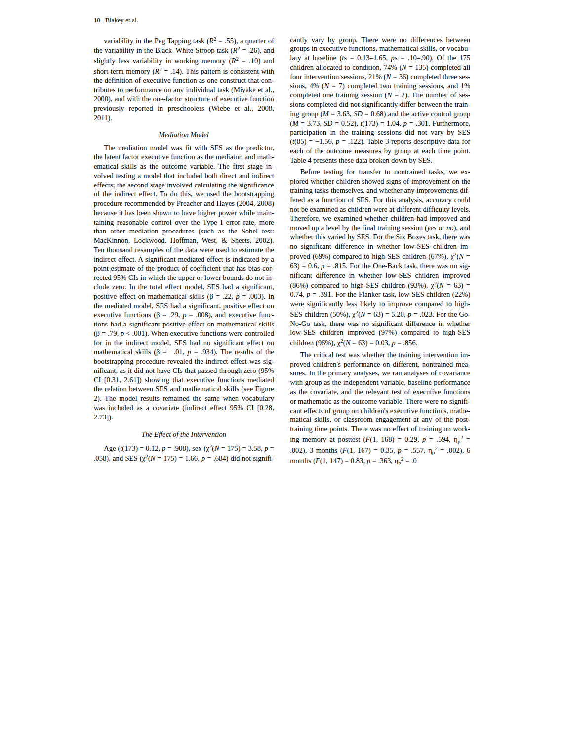10 Blakey et al.
variability in the Peg Tapping task (R2 = .55), a quarter of the variability in the Black–White Stroop task (R2 = .26), and slightly less variability in working memory (R2 = .10) and short-term memory (R2 = .14). This pattern is consistent with the definition of executive function as one construct that contributes to performance on any individual task (Miyake et al., 2000), and with the one-factor structure of executive function previously reported in preschoolers (Wiebe et al., 2008, 2011).
Mediation Model
The mediation model was fit with SES as the predictor, the latent factor executive function as the mediator, and mathematical skills as the outcome variable. The first stage involved testing a model that included both direct and indirect effects; the second stage involved calculating the significance of the indirect effect. To do this, we used the bootstrapping procedure recommended by Preacher and Hayes (2004, 2008) because it has been shown to have higher power while maintaining reasonable control over the Type I error rate, more than other mediation procedures (such as the Sobel test: MacKinnon, Lockwood, Hoffman, West, & Sheets, 2002). Ten thousand resamples of the data were used to estimate the indirect effect. A significant mediated effect is indicated by a point estimate of the product of coefficient that has bias-corrected 95% CIs in which the upper or lower bounds do not include zero. In the total effect model, SES had a significant, positive effect on mathematical skills (β = .22, p = .003). In the mediated model, SES had a significant, positive effect on executive functions (β = .29, p = .008), and executive functions had a significant positive effect on mathematical skills (β = .79, p < .001). When executive functions were controlled for in the indirect model, SES had no significant effect on mathematical skills (β = −.01, p = .934). The results of the bootstrapping procedure revealed the indirect effect was significant, as it did not have CIs that passed through zero (95% CI [0.31, 2.61]) showing that executive functions mediated the relation between SES and mathematical skills (see Figure 2). The model results remained the same when vocabulary was included as a covariate (indirect effect 95% CI [0.28, 2.73]).
The Effect of the Intervention
Age (t(173) = 0.12, p = .908), sex (χ2(N = 175) = 3.58, p = .058), and SES (χ2(N = 175) = 1.66, p = .684) did not significantly vary by group. There were no differences between groups in executive functions, mathematical skills, or vocabulary at baseline (ts = 0.13–1.65, ps = .10–.90). Of the 175 children allocated to condition, 74% (N = 135) completed all four intervention sessions, 21% (N = 36) completed three sessions, 4% (N = 7) completed two training sessions, and 1% completed one training session (N = 2). The number of sessions completed did not significantly differ between the training group (M = 3.63, SD = 0.68) and the active control group (M = 3.73, SD = 0.52), t(173) = 1.04, p = .301. Furthermore, participation in the training sessions did not vary by SES (t(85) = −1.56, p = .122). Table 3 reports descriptive data for each of the outcome measures by group at each time point. Table 4 presents these data broken down by SES.
Before testing for transfer to nontrained tasks, we explored whether children showed signs of improvement on the training tasks themselves, and whether any improvements differed as a function of SES. For this analysis, accuracy could not be examined as children were at different difficulty levels. Therefore, we examined whether children had improved and moved up a level by the final training session (yes or no), and whether this varied by SES. For the Six Boxes task, there was no significant difference in whether low-SES children improved (69%) compared to high-SES children (67%), χ2(N = 63) = 0.6, p = .815. For the One-Back task, there was no significant difference in whether low-SES children improved (86%) compared to high-SES children (93%), χ2(N = 63) = 0.74, p = .391. For the Flanker task, low-SES children (22%) were significantly less likely to improve compared to high-SES children (50%), χ2(N = 63) = 5.20, p = .023. For the Go-No-Go task, there was no significant difference in whether low-SES children improved (97%) compared to high-SES children (96%), χ2(N = 63) = 0.03, p = .856.
The critical test was whether the training intervention improved children's performance on different, nontrained measures. In the primary analyses, we ran analyses of covariance with group as the independent variable, baseline performance as the covariate, and the relevant test of executive functions or mathematic as the outcome variable. There were no significant effects of group on children's executive functions, mathematical skills, or classroom engagement at any of the posttraining time points. There was no effect of training on working memory at posttest (F(1, 168) = 0.29, p = .594, ηp2 = .002), 3 months (F(1, 167) = 0.35, p = .557, ηp2 = .002), 6 months (F(1, 147) = 0.83, p = .363, ηp2 = .0